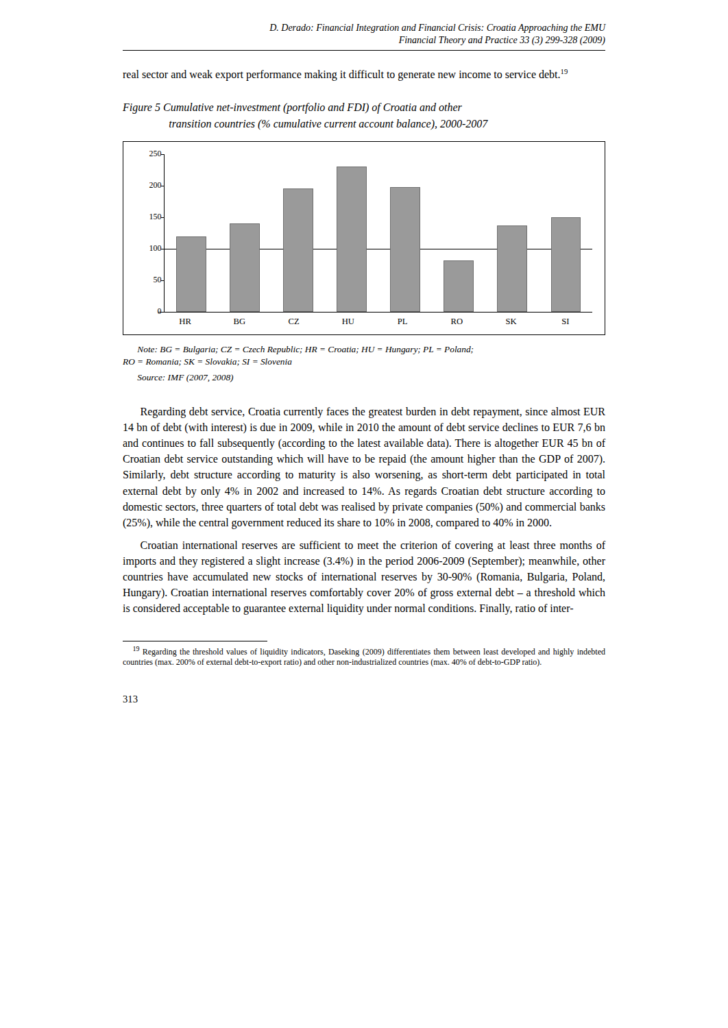D. Derado: Financial Integration and Financial Crisis: Croatia Approaching the EMU
Financial Theory and Practice 33 (3) 299-328 (2009)
real sector and weak export performance making it difficult to generate new income to service debt.19
Figure 5 Cumulative net-investment (portfolio and FDI) of Croatia and other transition countries (% cumulative current account balance), 2000-2007
250 200 150 100 50 0
HR BG CZ HU PL RO SK SI
Note: BG = Bulgaria; CZ = Czech Republic; HR = Croatia; HU = Hungary; PL = Poland;
RO = Romania; SK = Slovakia; SI = Slovenia Source: IMF (2007, 2008)
Regarding debt service, Croatia currently faces the greatest burden in debt repayment, since almost EUR 14 bn of debt (with interest) is due in 2009, while in 2010 the amount of debt service declines to EUR 7,6 bn and continues to fall subsequently (according to the latest available data). There is altogether EUR 45 bn of Croatian debt service outstanding which will have to be repaid (the amount higher than the GDP of 2007). Similarly, debt structure according to maturity is also worsening, as short-term debt participated in total external debt by only 4% in 2002 and increased to 14%. As regards Croatian debt structure according to domestic sectors, three quarters of total debt was realised by private companies (50%) and commercial banks (25%), while the central government reduced its share to 10% in 2008, compared to 40% in 2000.
Croatian international reserves are sufficient to meet the criterion of covering at least three months of imports and they registered a slight increase (3.4%) in the period 2006-2009 (September); meanwhile, other countries have accumulated new stocks of international reserves by 30-90% (Romania, Bulgaria, Poland, Hungary). Croatian international reserves comfortably cover 20% of gross external debt – a threshold which is considered acceptable to guarantee external liquidity under normal conditions. Finally, ratio of inter-
19 Regarding the threshold values of liquidity indicators, Daseking (2009) differentiates them between least developed and highly indebted countries (max. 200% of external debt-to-export ratio) and other non-industrialized countries (max. 40% of debt-to-GDP ratio).
313